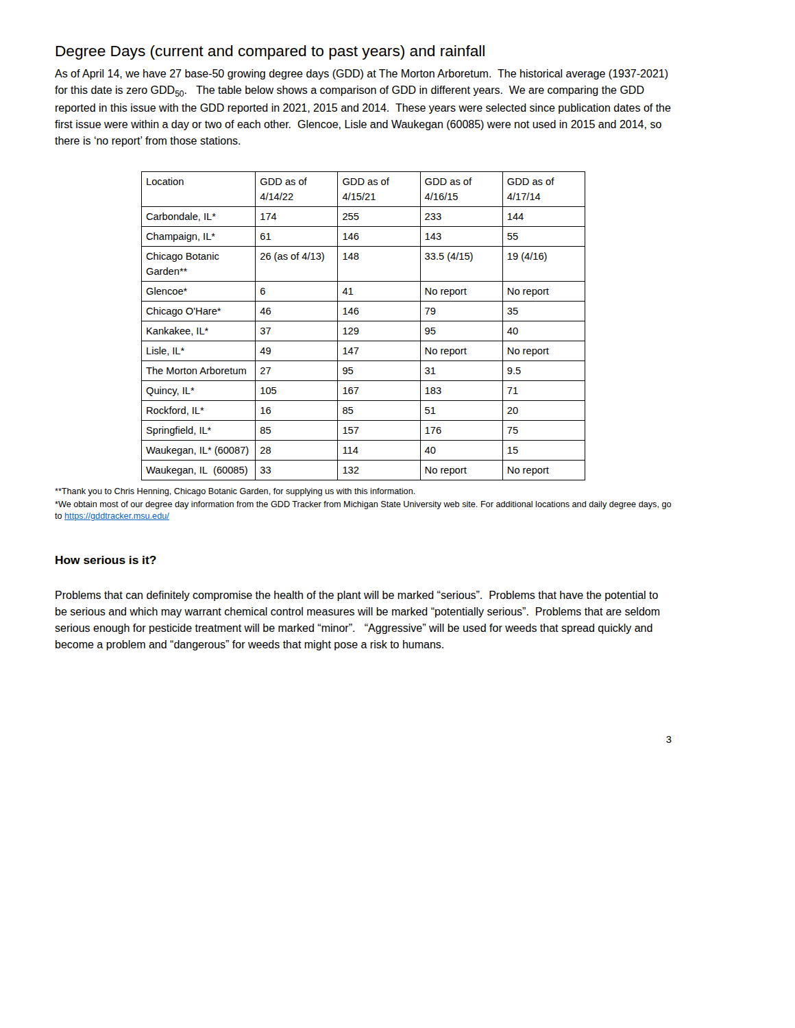Degree Days (current and compared to past years) and rainfall
As of April 14, we have 27 base-50 growing degree days (GDD) at The Morton Arboretum. The historical average (1937-2021) for this date is zero GDD50. The table below shows a comparison of GDD in different years. We are comparing the GDD reported in this issue with the GDD reported in 2021, 2015 and 2014. These years were selected since publication dates of the first issue were within a day or two of each other. Glencoe, Lisle and Waukegan (60085) were not used in 2015 and 2014, so there is ‘no report’ from those stations.
| Location | GDD as of 4/14/22 | GDD as of 4/15/21 | GDD as of 4/16/15 | GDD as of 4/17/14 |
| --- | --- | --- | --- | --- |
| Carbondale, IL* | 174 | 255 | 233 | 144 |
| Champaign, IL* | 61 | 146 | 143 | 55 |
| Chicago Botanic Garden** | 26 (as of 4/13) | 148 | 33.5 (4/15) | 19 (4/16) |
| Glencoe* | 6 | 41 | No report | No report |
| Chicago O'Hare* | 46 | 146 | 79 | 35 |
| Kankakee, IL* | 37 | 129 | 95 | 40 |
| Lisle, IL* | 49 | 147 | No report | No report |
| The Morton Arboretum | 27 | 95 | 31 | 9.5 |
| Quincy, IL* | 105 | 167 | 183 | 71 |
| Rockford, IL* | 16 | 85 | 51 | 20 |
| Springfield, IL* | 85 | 157 | 176 | 75 |
| Waukegan, IL* (60087) | 28 | 114 | 40 | 15 |
| Waukegan, IL (60085) | 33 | 132 | No report | No report |
**Thank you to Chris Henning, Chicago Botanic Garden, for supplying us with this information.
*We obtain most of our degree day information from the GDD Tracker from Michigan State University web site. For additional locations and daily degree days, go to https://gddtracker.msu.edu/
How serious is it?
Problems that can definitely compromise the health of the plant will be marked “serious”. Problems that have the potential to be serious and which may warrant chemical control measures will be marked “potentially serious”. Problems that are seldom serious enough for pesticide treatment will be marked “minor”. “Aggressive” will be used for weeds that spread quickly and become a problem and “dangerous” for weeds that might pose a risk to humans.
3